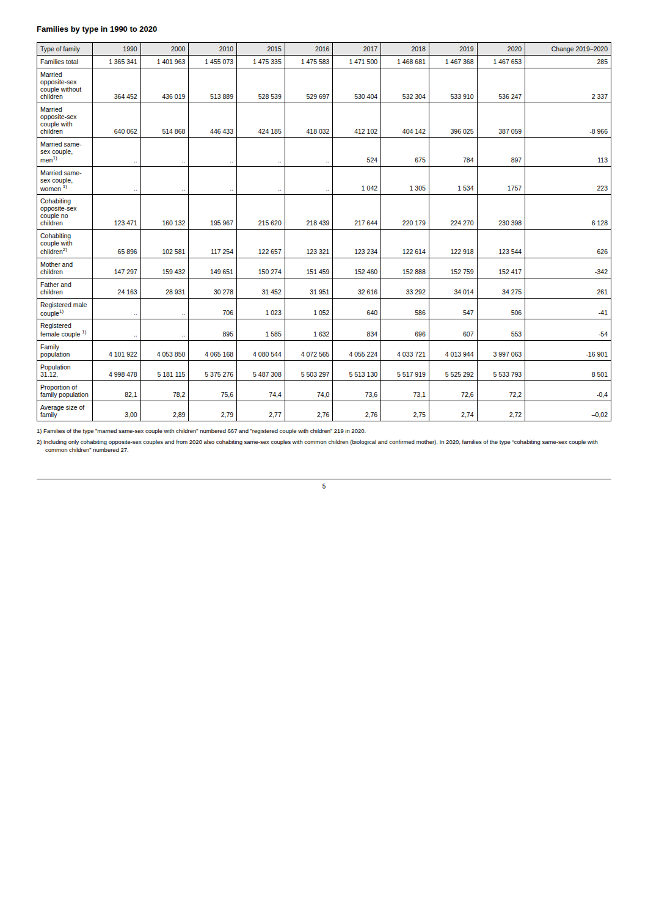Families by type in 1990 to 2020
| Type of family | 1990 | 2000 | 2010 | 2015 | 2016 | 2017 | 2018 | 2019 | 2020 | Change 2019–2020 |
| --- | --- | --- | --- | --- | --- | --- | --- | --- | --- | --- |
| Families total | 1 365 341 | 1 401 963 | 1 455 073 | 1 475 335 | 1 475 583 | 1 471 500 | 1 468 681 | 1 467 368 | 1 467 653 | 285 |
| Married opposite-sex couple without children | 364 452 | 436 019 | 513 889 | 528 539 | 529 697 | 530 404 | 532 304 | 533 910 | 536 247 | 2 337 |
| Married opposite-sex couple with children | 640 062 | 514 868 | 446 433 | 424 185 | 418 032 | 412 102 | 404 142 | 396 025 | 387 059 | -8 966 |
| Married same-sex couple, men 1) | .. | .. | .. | .. | .. | 524 | 675 | 784 | 897 | 113 |
| Married same-sex couple, women 1) | .. | .. | .. | .. | .. | 1 042 | 1 305 | 1 534 | 1757 | 223 |
| Cohabiting opposite-sex couple no children | 123 471 | 160 132 | 195 967 | 215 620 | 218 439 | 217 644 | 220 179 | 224 270 | 230 398 | 6 128 |
| Cohabiting couple with children 2) | 65 896 | 102 581 | 117 254 | 122 657 | 123 321 | 123 234 | 122 614 | 122 918 | 123 544 | 626 |
| Mother and children | 147 297 | 159 432 | 149 651 | 150 274 | 151 459 | 152 460 | 152 888 | 152 759 | 152 417 | -342 |
| Father and children | 24 163 | 28 931 | 30 278 | 31 452 | 31 951 | 32 616 | 33 292 | 34 014 | 34 275 | 261 |
| Registered male couple 1) | .. | .. | 706 | 1 023 | 1 052 | 640 | 586 | 547 | 506 | -41 |
| Registered female couple 1) | .. | .. | 895 | 1 585 | 1 632 | 834 | 696 | 607 | 553 | -54 |
| Family population | 4 101 922 | 4 053 850 | 4 065 168 | 4 080 544 | 4 072 565 | 4 055 224 | 4 033 721 | 4 013 944 | 3 997 063 | -16 901 |
| Population 31.12. | 4 998 478 | 5 181 115 | 5 375 276 | 5 487 308 | 5 503 297 | 5 513 130 | 5 517 919 | 5 525 292 | 5 533 793 | 8 501 |
| Proportion of family population | 82,1 | 78,2 | 75,6 | 74,4 | 74,0 | 73,6 | 73,1 | 72,6 | 72,2 | -0,4 |
| Average size of family | 3,00 | 2,89 | 2,79 | 2,77 | 2,76 | 2,76 | 2,75 | 2,74 | 2,72 | –0,02 |
1) Families of the type ”married same-sex couple with children” numbered 667 and ”registered couple with children” 219 in 2020.
2) Including only cohabiting opposite-sex couples and from 2020 also cohabiting same-sex couples with common children (biological and confirmed mother). In 2020, families of the type “cohabiting same-sex couple with common children” numbered 27.
5